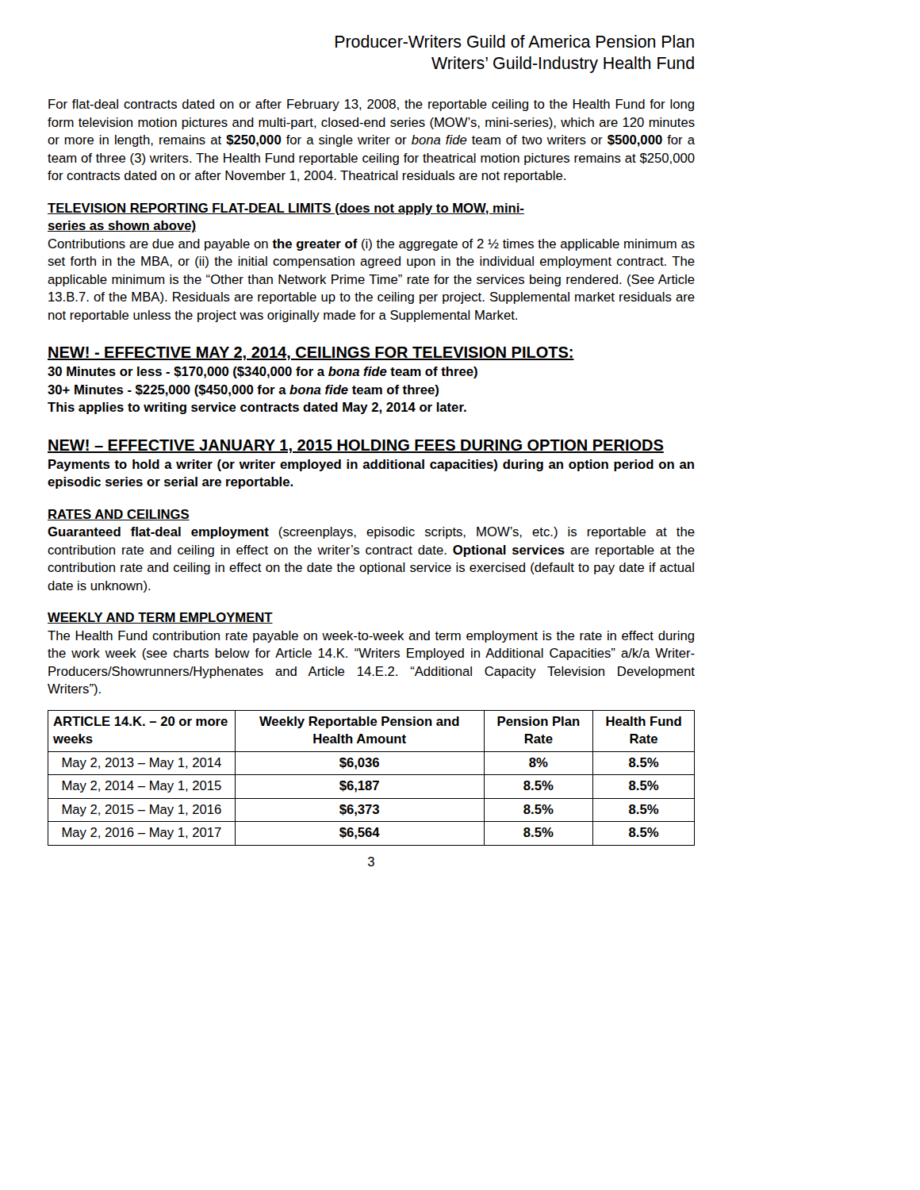Producer-Writers Guild of America Pension Plan
Writers’ Guild-Industry Health Fund
For flat-deal contracts dated on or after February 13, 2008, the reportable ceiling to the Health Fund for long form television motion pictures and multi-part, closed-end series (MOW’s, mini-series), which are 120 minutes or more in length, remains at $250,000 for a single writer or bona fide team of two writers or $500,000 for a team of three (3) writers. The Health Fund reportable ceiling for theatrical motion pictures remains at $250,000 for contracts dated on or after November 1, 2004. Theatrical residuals are not reportable.
TELEVISION REPORTING FLAT-DEAL LIMITS (does not apply to MOW, mini-
series as shown above)
Contributions are due and payable on the greater of (i) the aggregate of 2 ½ times the applicable minimum as set forth in the MBA, or (ii) the initial compensation agreed upon in the individual employment contract. The applicable minimum is the “Other than Network Prime Time” rate for the services being rendered. (See Article 13.B.7. of the MBA). Residuals are reportable up to the ceiling per project. Supplemental market residuals are not reportable unless the project was originally made for a Supplemental Market.
NEW! - EFFECTIVE MAY 2, 2014, CEILINGS FOR TELEVISION PILOTS:
30 Minutes or less - $170,000 ($340,000 for a bona fide team of three)
30+ Minutes - $225,000 ($450,000 for a bona fide team of three)
This applies to writing service contracts dated May 2, 2014 or later.
NEW! – EFFECTIVE JANUARY 1, 2015 HOLDING FEES DURING OPTION PERIODS
Payments to hold a writer (or writer employed in additional capacities) during an option period on an episodic series or serial are reportable.
RATES AND CEILINGS
Guaranteed flat-deal employment (screenplays, episodic scripts, MOW’s, etc.) is reportable at the contribution rate and ceiling in effect on the writer’s contract date. Optional services are reportable at the contribution rate and ceiling in effect on the date the optional service is exercised (default to pay date if actual date is unknown).
WEEKLY AND TERM EMPLOYMENT
The Health Fund contribution rate payable on week-to-week and term employment is the rate in effect during the work week (see charts below for Article 14.K. “Writers Employed in Additional Capacities” a/k/a Writer-Producers/Showrunners/Hyphenates and Article 14.E.2. “Additional Capacity Television Development Writers”).
| ARTICLE 14.K. – 20 or more weeks | Weekly Reportable Pension and Health Amount | Pension Plan Rate | Health Fund Rate |
| --- | --- | --- | --- |
| May 2, 2013 – May 1, 2014 | $6,036 | 8% | 8.5% |
| May 2, 2014 – May 1, 2015 | $6,187 | 8.5% | 8.5% |
| May 2, 2015 – May 1, 2016 | $6,373 | 8.5% | 8.5% |
| May 2, 2016 – May 1, 2017 | $6,564 | 8.5% | 8.5% |
3